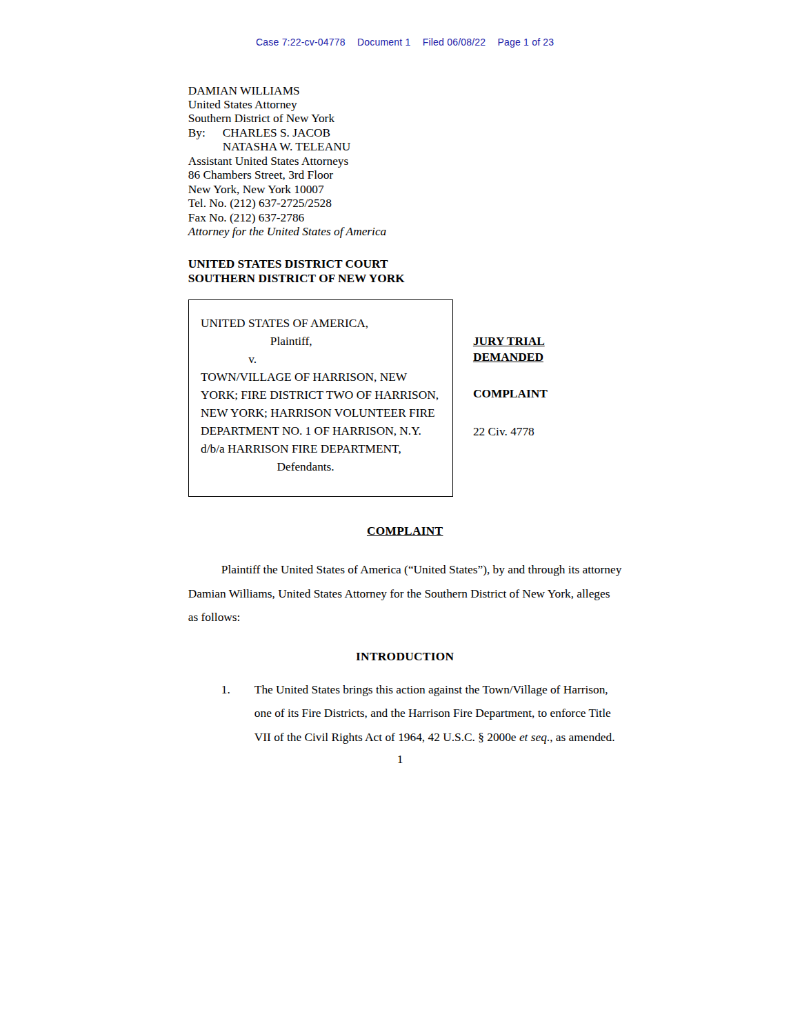Case 7:22-cv-04778 Document 1 Filed 06/08/22 Page 1 of 23
DAMIAN WILLIAMS
United States Attorney
Southern District of New York
By: CHARLES S. JACOB
NATASHA W. TELEANU
Assistant United States Attorneys
86 Chambers Street, 3rd Floor
New York, New York 10007
Tel. No. (212) 637-2725/2528
Fax No. (212) 637-2786
Attorney for the United States of America
UNITED STATES DISTRICT COURT
SOUTHERN DISTRICT OF NEW YORK
| UNITED STATES OF AMERICA, Plaintiff, v. TOWN/VILLAGE OF HARRISON, NEW YORK; FIRE DISTRICT TWO OF HARRISON, NEW YORK; HARRISON VOLUNTEER FIRE DEPARTMENT NO. 1 OF HARRISON, N.Y. d/b/a HARRISON FIRE DEPARTMENT, Defendants. | JURY TRIAL DEMANDED COMPLAINT 22 Civ. 4778 |
COMPLAINT
Plaintiff the United States of America (“United States”), by and through its attorney Damian Williams, United States Attorney for the Southern District of New York, alleges as follows:
INTRODUCTION
1.
The United States brings this action against the Town/Village of Harrison, one of its Fire Districts, and the Harrison Fire Department, to enforce Title VII of the Civil Rights Act of 1964, 42 U.S.C. § 2000e et seq., as amended.
1